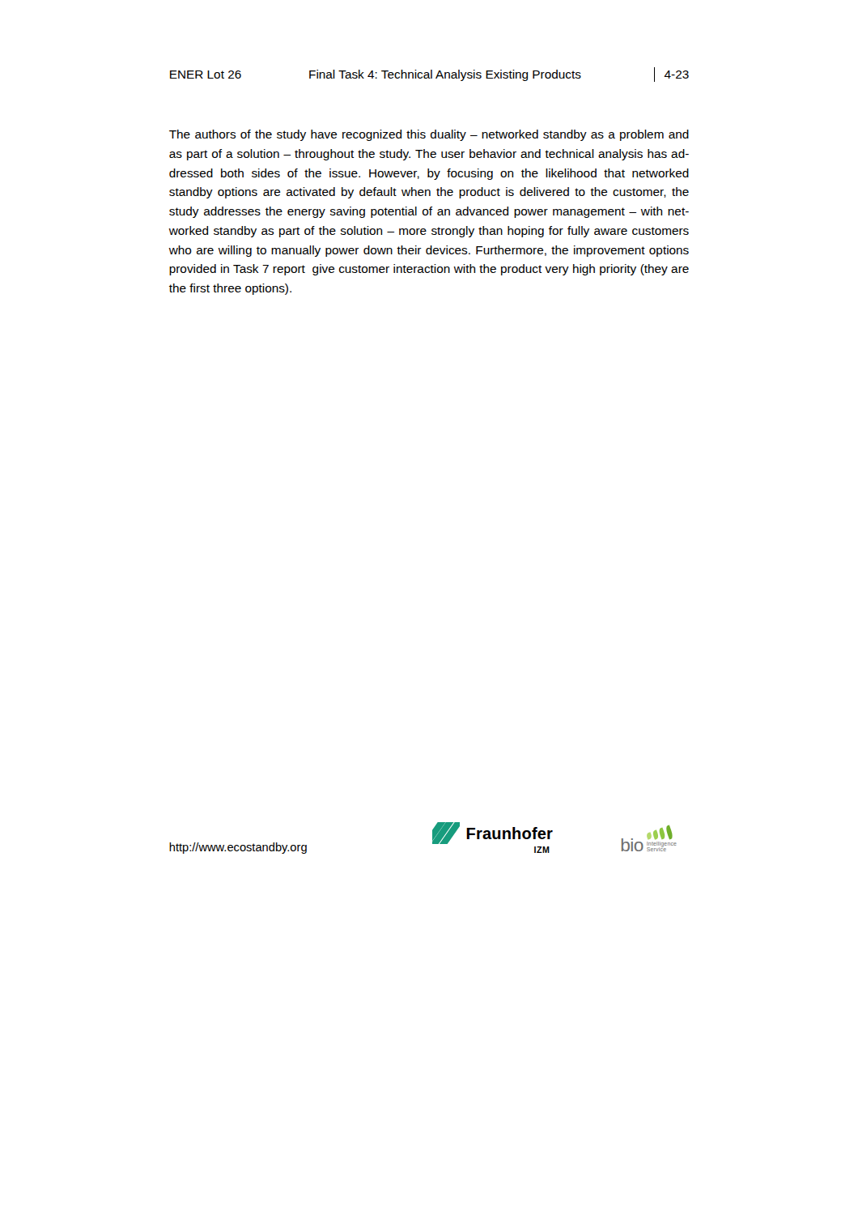ENER Lot 26
Final Task 4: Technical Analysis Existing Products
4-23
The authors of the study have recognized this duality – networked standby as a problem and as part of a solution – throughout the study. The user behavior and technical analysis has addressed both sides of the issue. However, by focusing on the likelihood that networked standby options are activated by default when the product is delivered to the customer, the study addresses the energy saving potential of an advanced power management – with networked standby as part of the solution – more strongly than hoping for fully aware customers who are willing to manually power down their devices. Furthermore, the improvement options provided in Task 7 report give customer interaction with the product very high priority (they are the first three options).
http://www.ecostandby.org
Fraunhofer
IZM
bio
Intelligence Service